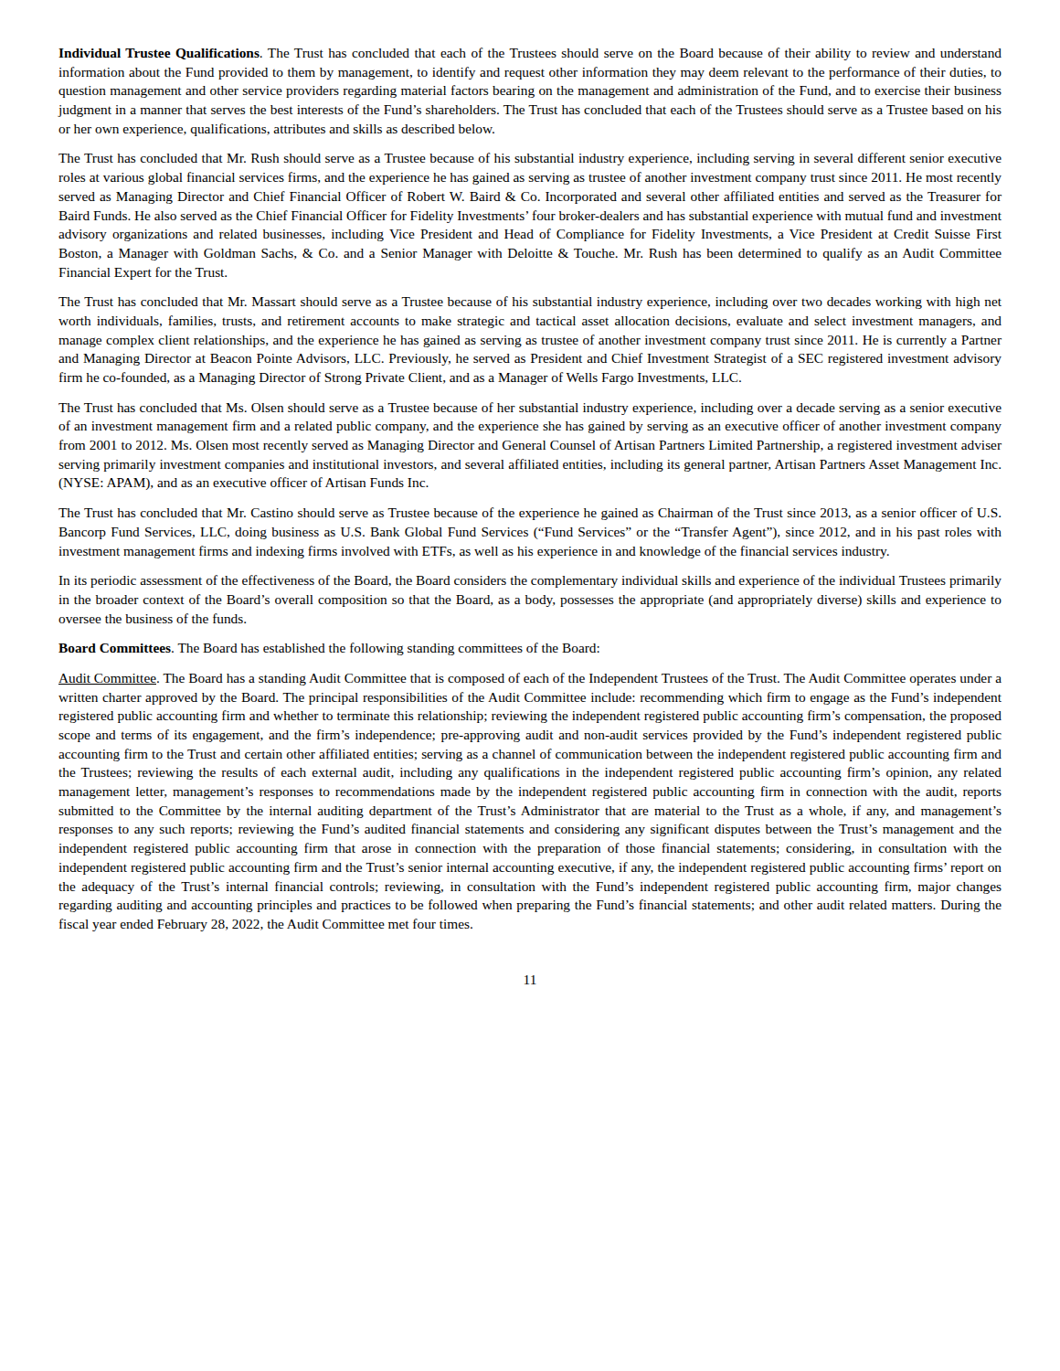Individual Trustee Qualifications. The Trust has concluded that each of the Trustees should serve on the Board because of their ability to review and understand information about the Fund provided to them by management, to identify and request other information they may deem relevant to the performance of their duties, to question management and other service providers regarding material factors bearing on the management and administration of the Fund, and to exercise their business judgment in a manner that serves the best interests of the Fund’s shareholders. The Trust has concluded that each of the Trustees should serve as a Trustee based on his or her own experience, qualifications, attributes and skills as described below.
The Trust has concluded that Mr. Rush should serve as a Trustee because of his substantial industry experience, including serving in several different senior executive roles at various global financial services firms, and the experience he has gained as serving as trustee of another investment company trust since 2011. He most recently served as Managing Director and Chief Financial Officer of Robert W. Baird & Co. Incorporated and several other affiliated entities and served as the Treasurer for Baird Funds. He also served as the Chief Financial Officer for Fidelity Investments’ four broker-dealers and has substantial experience with mutual fund and investment advisory organizations and related businesses, including Vice President and Head of Compliance for Fidelity Investments, a Vice President at Credit Suisse First Boston, a Manager with Goldman Sachs, & Co. and a Senior Manager with Deloitte & Touche. Mr. Rush has been determined to qualify as an Audit Committee Financial Expert for the Trust.
The Trust has concluded that Mr. Massart should serve as a Trustee because of his substantial industry experience, including over two decades working with high net worth individuals, families, trusts, and retirement accounts to make strategic and tactical asset allocation decisions, evaluate and select investment managers, and manage complex client relationships, and the experience he has gained as serving as trustee of another investment company trust since 2011. He is currently a Partner and Managing Director at Beacon Pointe Advisors, LLC. Previously, he served as President and Chief Investment Strategist of a SEC registered investment advisory firm he co-founded, as a Managing Director of Strong Private Client, and as a Manager of Wells Fargo Investments, LLC.
The Trust has concluded that Ms. Olsen should serve as a Trustee because of her substantial industry experience, including over a decade serving as a senior executive of an investment management firm and a related public company, and the experience she has gained by serving as an executive officer of another investment company from 2001 to 2012. Ms. Olsen most recently served as Managing Director and General Counsel of Artisan Partners Limited Partnership, a registered investment adviser serving primarily investment companies and institutional investors, and several affiliated entities, including its general partner, Artisan Partners Asset Management Inc. (NYSE: APAM), and as an executive officer of Artisan Funds Inc.
The Trust has concluded that Mr. Castino should serve as Trustee because of the experience he gained as Chairman of the Trust since 2013, as a senior officer of U.S. Bancorp Fund Services, LLC, doing business as U.S. Bank Global Fund Services (“Fund Services” or the “Transfer Agent”), since 2012, and in his past roles with investment management firms and indexing firms involved with ETFs, as well as his experience in and knowledge of the financial services industry.
In its periodic assessment of the effectiveness of the Board, the Board considers the complementary individual skills and experience of the individual Trustees primarily in the broader context of the Board’s overall composition so that the Board, as a body, possesses the appropriate (and appropriately diverse) skills and experience to oversee the business of the funds.
Board Committees. The Board has established the following standing committees of the Board:
Audit Committee. The Board has a standing Audit Committee that is composed of each of the Independent Trustees of the Trust. The Audit Committee operates under a written charter approved by the Board. The principal responsibilities of the Audit Committee include: recommending which firm to engage as the Fund’s independent registered public accounting firm and whether to terminate this relationship; reviewing the independent registered public accounting firm’s compensation, the proposed scope and terms of its engagement, and the firm’s independence; pre-approving audit and non-audit services provided by the Fund’s independent registered public accounting firm to the Trust and certain other affiliated entities; serving as a channel of communication between the independent registered public accounting firm and the Trustees; reviewing the results of each external audit, including any qualifications in the independent registered public accounting firm’s opinion, any related management letter, management’s responses to recommendations made by the independent registered public accounting firm in connection with the audit, reports submitted to the Committee by the internal auditing department of the Trust’s Administrator that are material to the Trust as a whole, if any, and management’s responses to any such reports; reviewing the Fund’s audited financial statements and considering any significant disputes between the Trust’s management and the independent registered public accounting firm that arose in connection with the preparation of those financial statements; considering, in consultation with the independent registered public accounting firm and the Trust’s senior internal accounting executive, if any, the independent registered public accounting firms’ report on the adequacy of the Trust’s internal financial controls; reviewing, in consultation with the Fund’s independent registered public accounting firm, major changes regarding auditing and accounting principles and practices to be followed when preparing the Fund’s financial statements; and other audit related matters. During the fiscal year ended February 28, 2022, the Audit Committee met four times.
11